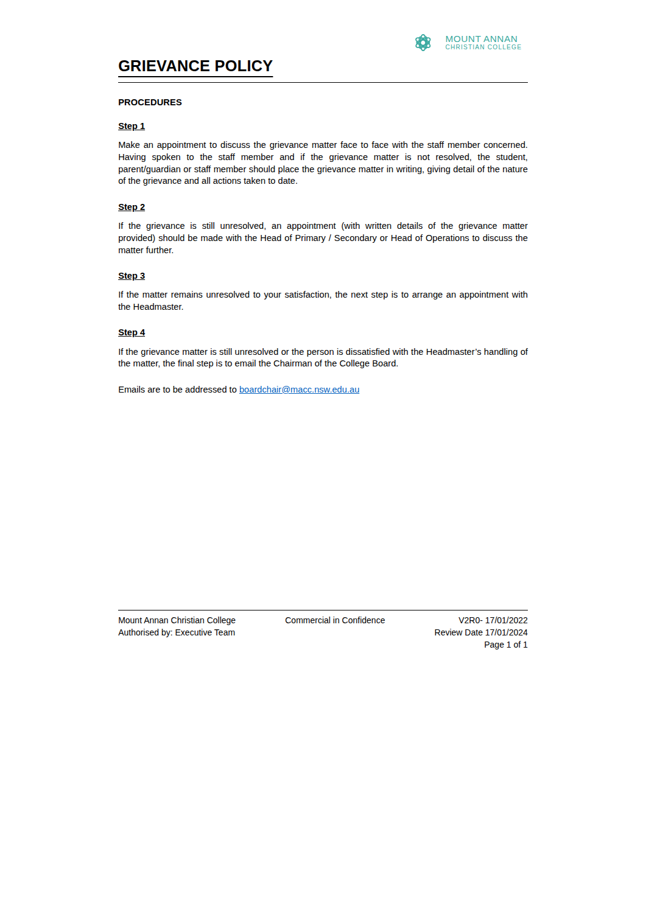MOUNT ANNAN CHRISTIAN COLLEGE
GRIEVANCE POLICY
PROCEDURES
Step 1
Make an appointment to discuss the grievance matter face to face with the staff member concerned. Having spoken to the staff member and if the grievance matter is not resolved, the student, parent/guardian or staff member should place the grievance matter in writing, giving detail of the nature of the grievance and all actions taken to date.
Step 2
If the grievance is still unresolved, an appointment (with written details of the grievance matter provided) should be made with the Head of Primary / Secondary or Head of Operations to discuss the matter further.
Step 3
If the matter remains unresolved to your satisfaction, the next step is to arrange an appointment with the Headmaster.
Step 4
If the grievance matter is still unresolved or the person is dissatisfied with the Headmaster’s handling of the matter, the final step is to email the Chairman of the College Board.
Emails are to be addressed to boardchair@macc.nsw.edu.au
Mount Annan Christian College
Authorised by: Executive Team
Commercial in Confidence
V2R0- 17/01/2022
Review Date 17/01/2024
Page 1 of 1